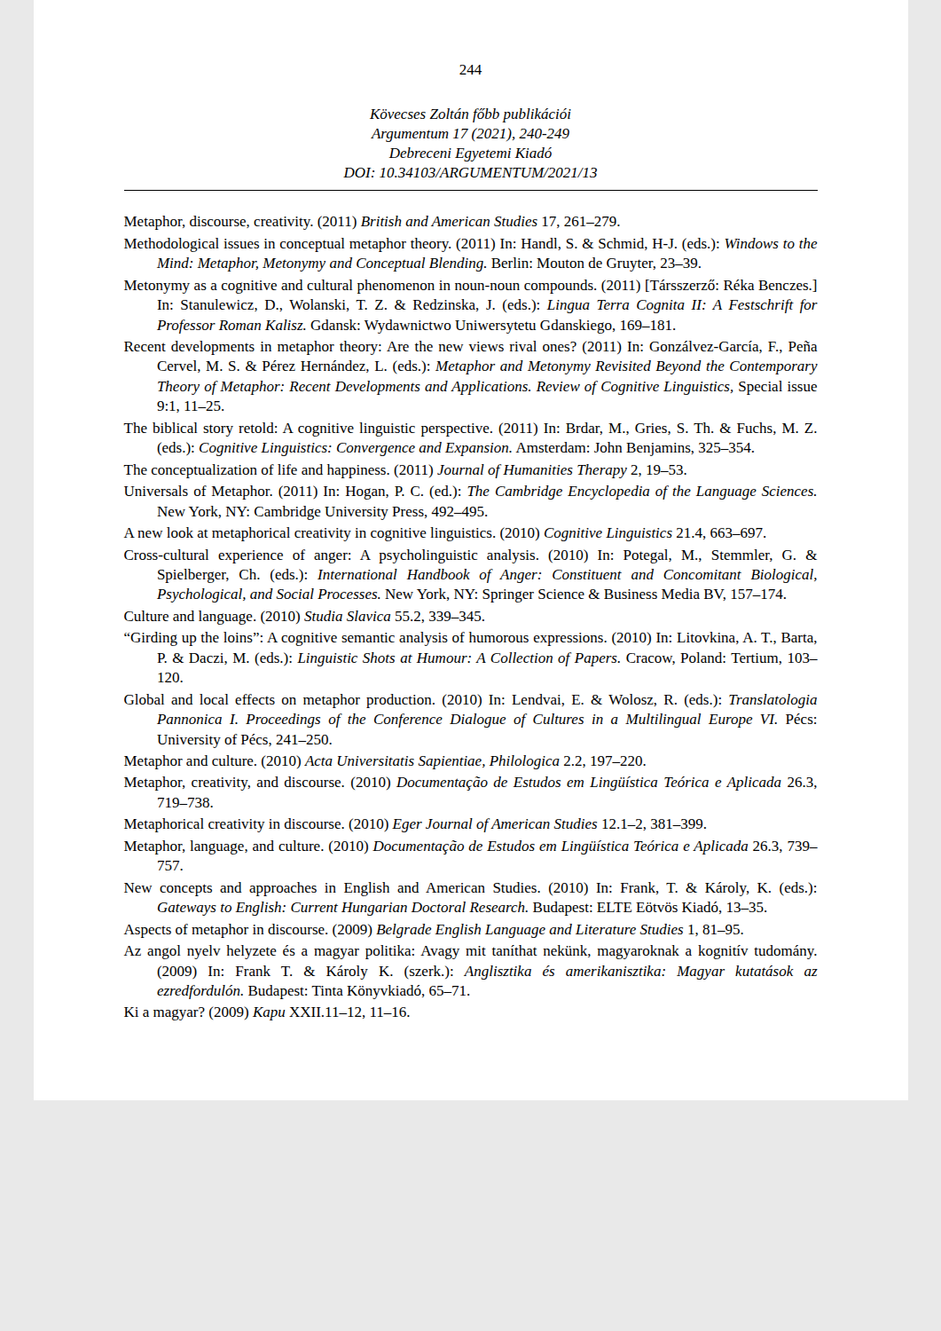244
Kövecses Zoltán főbb publikációi
Argumentum 17 (2021), 240-249
Debreceni Egyetemi Kiadó
DOI: 10.34103/ARGUMENTUM/2021/13
Metaphor, discourse, creativity. (2011) British and American Studies 17, 261–279.
Methodological issues in conceptual metaphor theory. (2011) In: Handl, S. & Schmid, H-J. (eds.): Windows to the Mind: Metaphor, Metonymy and Conceptual Blending. Berlin: Mouton de Gruyter, 23–39.
Metonymy as a cognitive and cultural phenomenon in noun-noun compounds. (2011) [Társszerző: Réka Benczes.] In: Stanulewicz, D., Wolanski, T. Z. & Redzinska, J. (eds.): Lingua Terra Cognita II: A Festschrift for Professor Roman Kalisz. Gdansk: Wydawnictwo Uniwersytetu Gdanskiego, 169–181.
Recent developments in metaphor theory: Are the new views rival ones? (2011) In: Gonzálvez-García, F., Peña Cervel, M. S. & Pérez Hernández, L. (eds.): Metaphor and Metonymy Revisited Beyond the Contemporary Theory of Metaphor: Recent Developments and Applications. Review of Cognitive Linguistics, Special issue 9:1, 11–25.
The biblical story retold: A cognitive linguistic perspective. (2011) In: Brdar, M., Gries, S. Th. & Fuchs, M. Z. (eds.): Cognitive Linguistics: Convergence and Expansion. Amsterdam: John Benjamins, 325–354.
The conceptualization of life and happiness. (2011) Journal of Humanities Therapy 2, 19–53.
Universals of Metaphor. (2011) In: Hogan, P. C. (ed.): The Cambridge Encyclopedia of the Language Sciences. New York, NY: Cambridge University Press, 492–495.
A new look at metaphorical creativity in cognitive linguistics. (2010) Cognitive Linguistics 21.4, 663–697.
Cross-cultural experience of anger: A psycholinguistic analysis. (2010) In: Potegal, M., Stemmler, G. & Spielberger, Ch. (eds.): International Handbook of Anger: Constituent and Concomitant Biological, Psychological, and Social Processes. New York, NY: Springer Science & Business Media BV, 157–174.
Culture and language. (2010) Studia Slavica 55.2, 339–345.
“Girding up the loins”: A cognitive semantic analysis of humorous expressions. (2010) In: Litovkina, A. T., Barta, P. & Daczi, M. (eds.): Linguistic Shots at Humour: A Collection of Papers. Cracow, Poland: Tertium, 103–120.
Global and local effects on metaphor production. (2010) In: Lendvai, E. & Wolosz, R. (eds.): Translatologia Pannonica I. Proceedings of the Conference Dialogue of Cultures in a Multilingual Europe VI. Pécs: University of Pécs, 241–250.
Metaphor and culture. (2010) Acta Universitatis Sapientiae, Philologica 2.2, 197–220.
Metaphor, creativity, and discourse. (2010) Documentação de Estudos em Lingüística Teórica e Aplicada 26.3, 719–738.
Metaphorical creativity in discourse. (2010) Eger Journal of American Studies 12.1–2, 381–399.
Metaphor, language, and culture. (2010) Documentação de Estudos em Lingüística Teórica e Aplicada 26.3, 739–757.
New concepts and approaches in English and American Studies. (2010) In: Frank, T. & Károly, K. (eds.): Gateways to English: Current Hungarian Doctoral Research. Budapest: ELTE Eötvös Kiadó, 13–35.
Aspects of metaphor in discourse. (2009) Belgrade English Language and Literature Studies 1, 81–95.
Az angol nyelv helyzete és a magyar politika: Avagy mit taníthat nekünk, magyaroknak a kognitív tudomány. (2009) In: Frank T. & Károly K. (szerk.): Anglisztika és amerikanisztika: Magyar kutatások az ezredfordulón. Budapest: Tinta Könyvkiadó, 65–71.
Ki a magyar? (2009) Kapu XXII.11–12, 11–16.